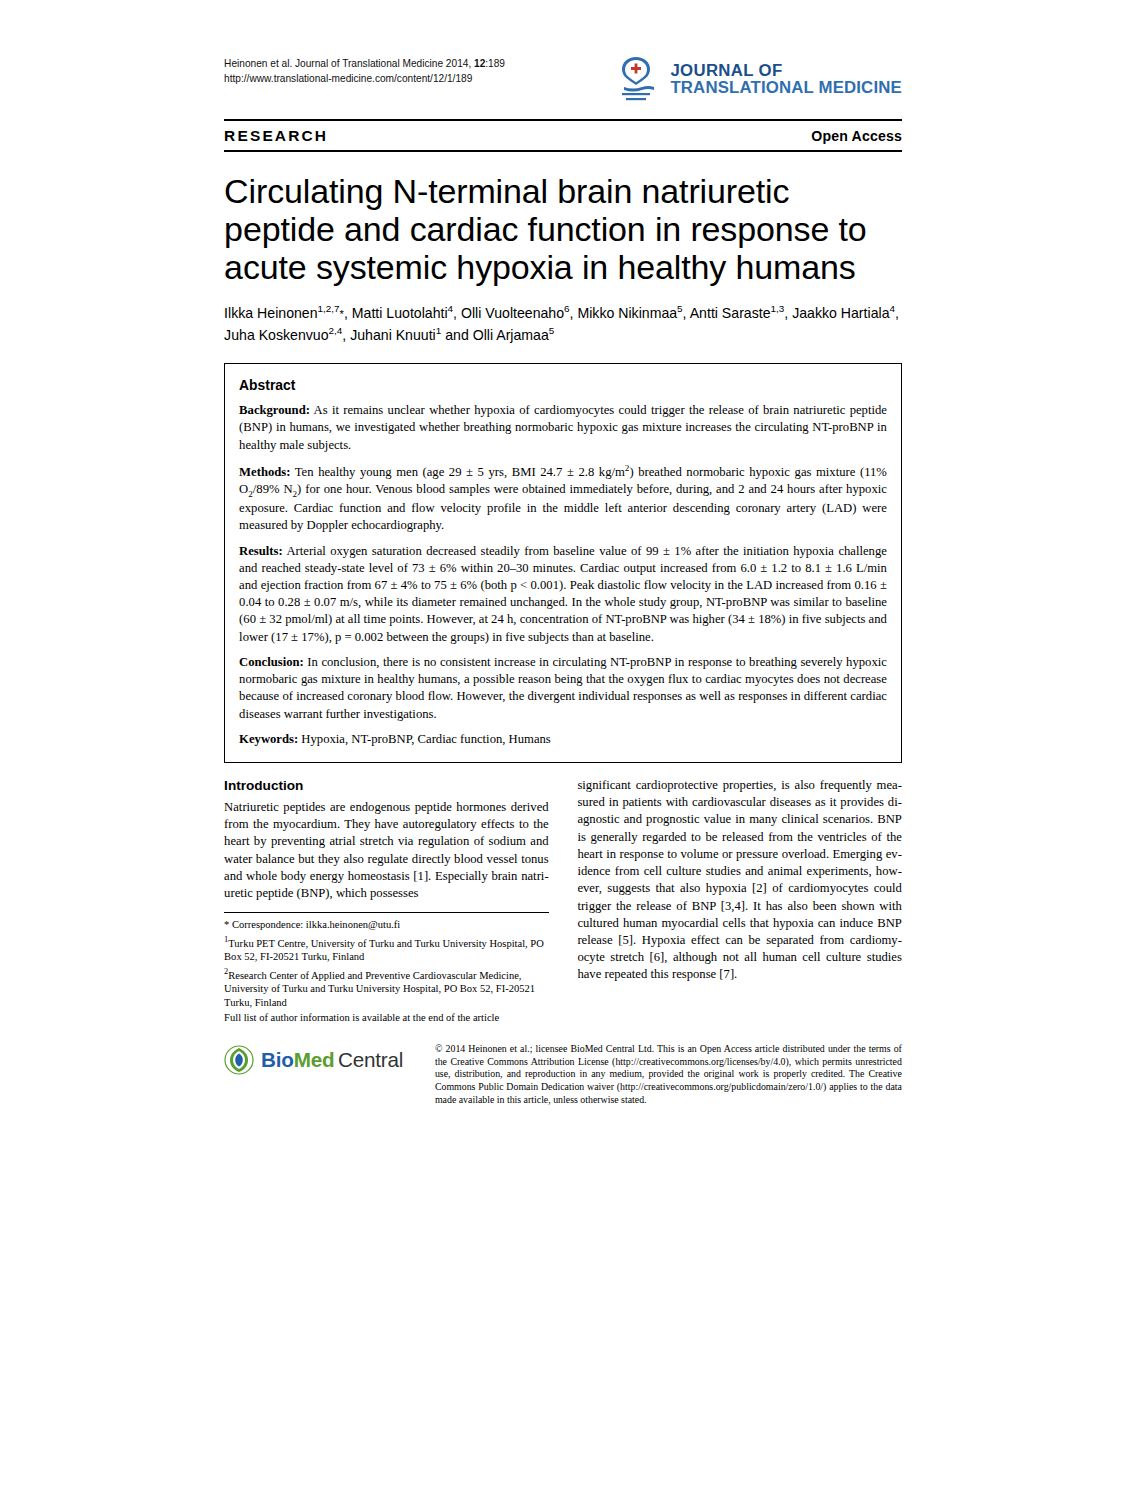Heinonen et al. Journal of Translational Medicine 2014, 12:189
http://www.translational-medicine.com/content/12/1/189
JOURNAL OF
TRANSLATIONAL MEDICINE
Research
Open Access
Circulating N-terminal brain natriuretic peptide and cardiac function in response to acute systemic hypoxia in healthy humans
Ilkka Heinonen1,2,7*, Matti Luotolahti4, Olli Vuolteenaho6, Mikko Nikinmaa5, Antti Saraste1,3, Jaakko Hartiala4, Juha Koskenvuo2,4, Juhani Knuuti1 and Olli Arjamaa5
Abstract
Background: As it remains unclear whether hypoxia of cardiomyocytes could trigger the release of brain natriuretic peptide (BNP) in humans, we investigated whether breathing normobaric hypoxic gas mixture increases the circulating NT-proBNP in healthy male subjects.
Methods: Ten healthy young men (age 29 ± 5 yrs, BMI 24.7 ± 2.8 kg/m2) breathed normobaric hypoxic gas mixture (11% O2/89% N2) for one hour. Venous blood samples were obtained immediately before, during, and 2 and 24 hours after hypoxic exposure. Cardiac function and flow velocity profile in the middle left anterior descending coronary artery (LAD) were measured by Doppler echocardiography.
Results: Arterial oxygen saturation decreased steadily from baseline value of 99 ± 1% after the initiation hypoxia challenge and reached steady-state level of 73 ± 6% within 20–30 minutes. Cardiac output increased from 6.0 ± 1.2 to 8.1 ± 1.6 L/min and ejection fraction from 67 ± 4% to 75 ± 6% (both p < 0.001). Peak diastolic flow velocity in the LAD increased from 0.16 ± 0.04 to 0.28 ± 0.07 m/s, while its diameter remained unchanged. In the whole study group, NT-proBNP was similar to baseline (60 ± 32 pmol/ml) at all time points. However, at 24 h, concentration of NT-proBNP was higher (34 ± 18%) in five subjects and lower (17 ± 17%), p = 0.002 between the groups) in five subjects than at baseline.
Conclusion: In conclusion, there is no consistent increase in circulating NT-proBNP in response to breathing severely hypoxic normobaric gas mixture in healthy humans, a possible reason being that the oxygen flux to cardiac myocytes does not decrease because of increased coronary blood flow. However, the divergent individual responses as well as responses in different cardiac diseases warrant further investigations.
Keywords: Hypoxia, NT-proBNP, Cardiac function, Humans
Introduction
Natriuretic peptides are endogenous peptide hormones derived from the myocardium. They have autoregulatory effects to the heart by preventing atrial stretch via regulation of sodium and water balance but they also regulate directly blood vessel tonus and whole body energy homeostasis [1]. Especially brain natriuretic peptide (BNP), which possesses
* Correspondence: ilkka.heinonen@utu.fi
1Turku PET Centre, University of Turku and Turku University Hospital, PO Box 52, FI-20521 Turku, Finland
2Research Center of Applied and Preventive Cardiovascular Medicine, University of Turku and Turku University Hospital, PO Box 52, FI-20521 Turku, Finland
Full list of author information is available at the end of the article
significant cardioprotective properties, is also frequently measured in patients with cardiovascular diseases as it provides diagnostic and prognostic value in many clinical scenarios. BNP is generally regarded to be released from the ventricles of the heart in response to volume or pressure overload. Emerging evidence from cell culture studies and animal experiments, however, suggests that also hypoxia [2] of cardiomyocytes could trigger the release of BNP [3,4]. It has also been shown with cultured human myocardial cells that hypoxia can induce BNP release [5]. Hypoxia effect can be separated from cardiomyocyte stretch [6], although not all human cell culture studies have repeated this response [7].
Bio Med Central
© 2014 Heinonen et al.; licensee BioMed Central Ltd. This is an Open Access article distributed under the terms of the Creative Commons Attribution License (http://creativecommons.org/licenses/by/4.0), which permits unrestricted use, distribution, and reproduction in any medium, provided the original work is properly credited. The Creative Commons Public Domain Dedication waiver (http://creativecommons.org/publicdomain/zero/1.0/) applies to the data made available in this article, unless otherwise stated.